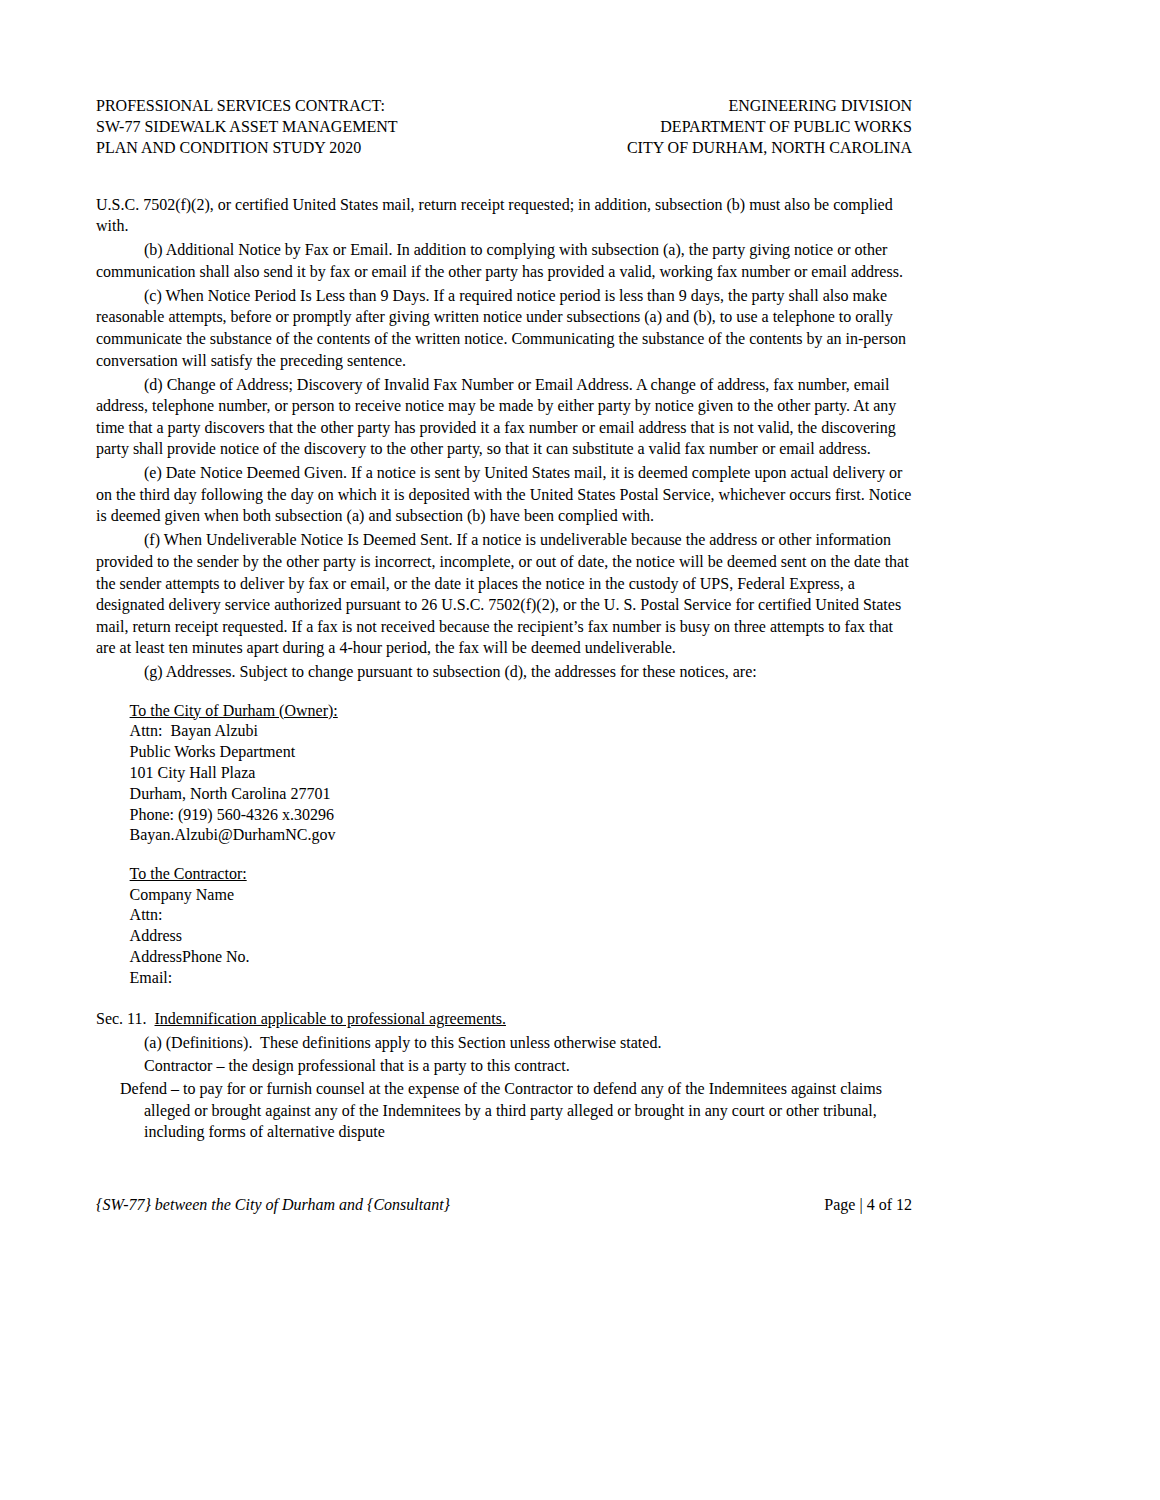PROFESSIONAL SERVICES CONTRACT: SW-77 SIDEWALK ASSET MANAGEMENT PLAN AND CONDITION STUDY 2020
ENGINEERING DIVISION DEPARTMENT OF PUBLIC WORKS CITY OF DURHAM, NORTH CAROLINA
U.S.C. 7502(f)(2), or certified United States mail, return receipt requested; in addition, subsection (b) must also be complied with.
(b) Additional Notice by Fax or Email. In addition to complying with subsection (a), the party giving notice or other communication shall also send it by fax or email if the other party has provided a valid, working fax number or email address.
(c) When Notice Period Is Less than 9 Days. If a required notice period is less than 9 days, the party shall also make reasonable attempts, before or promptly after giving written notice under subsections (a) and (b), to use a telephone to orally communicate the substance of the contents of the written notice. Communicating the substance of the contents by an in-person conversation will satisfy the preceding sentence.
(d) Change of Address; Discovery of Invalid Fax Number or Email Address. A change of address, fax number, email address, telephone number, or person to receive notice may be made by either party by notice given to the other party. At any time that a party discovers that the other party has provided it a fax number or email address that is not valid, the discovering party shall provide notice of the discovery to the other party, so that it can substitute a valid fax number or email address.
(e) Date Notice Deemed Given. If a notice is sent by United States mail, it is deemed complete upon actual delivery or on the third day following the day on which it is deposited with the United States Postal Service, whichever occurs first. Notice is deemed given when both subsection (a) and subsection (b) have been complied with.
(f) When Undeliverable Notice Is Deemed Sent. If a notice is undeliverable because the address or other information provided to the sender by the other party is incorrect, incomplete, or out of date, the notice will be deemed sent on the date that the sender attempts to deliver by fax or email, or the date it places the notice in the custody of UPS, Federal Express, a designated delivery service authorized pursuant to 26 U.S.C. 7502(f)(2), or the U. S. Postal Service for certified United States mail, return receipt requested. If a fax is not received because the recipient’s fax number is busy on three attempts to fax that are at least ten minutes apart during a 4-hour period, the fax will be deemed undeliverable.
(g) Addresses. Subject to change pursuant to subsection (d), the addresses for these notices, are:
To the City of Durham (Owner):
Attn: Bayan Alzubi
Public Works Department
101 City Hall Plaza
Durham, North Carolina 27701
Phone: (919) 560-4326 x.30296
Bayan.Alzubi@DurhamNC.gov
To the Contractor:
Company Name
Attn:
Address
AddressPhone No.
Email:
Sec. 11. Indemnification applicable to professional agreements.
(a) (Definitions). These definitions apply to this Section unless otherwise stated.
Contractor – the design professional that is a party to this contract.
Defend – to pay for or furnish counsel at the expense of the Contractor to defend any of the Indemnitees against claims alleged or brought against any of the Indemnitees by a third party alleged or brought in any court or other tribunal, including forms of alternative dispute
{SW-77} between the City of Durham and {Consultant}
Page | 4 of 12